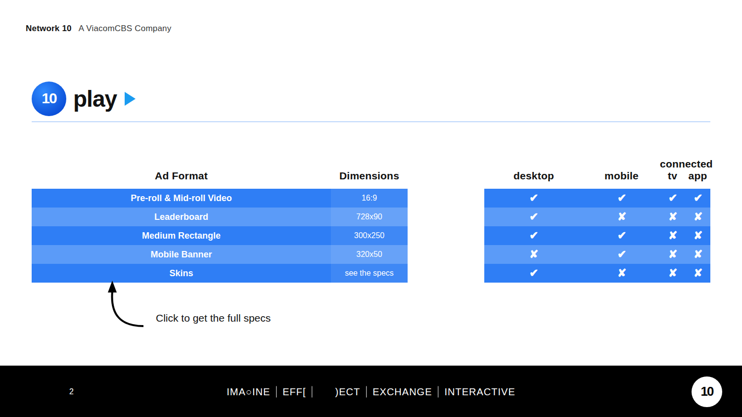Network 10 A ViacomCBS Company
10
play
| Ad Format | Dimensions | | desktop | mobile | connected tv | app |
| --- | --- | --- | --- | --- | --- | --- |
| Pre-roll & Mid-roll Video | 16:9 | | ✔ | ✔ | ✔ | ✔ |
| Leaderboard | 728x90 | | ✔ | ✘ | ✘ | ✘ |
| Medium Rectangle | 300x250 | | ✔ | ✔ | ✘ | ✘ |
| Mobile Banner | 320x50 | | ✘ | ✔ | ✘ | ✘ |
| Skins | see the specs | | ✔ | ✘ | ✘ | ✘ |
Click to get the full specs
2
IMA○INE EFF[ )ECT EXCHANGE INTERACTIVE
10